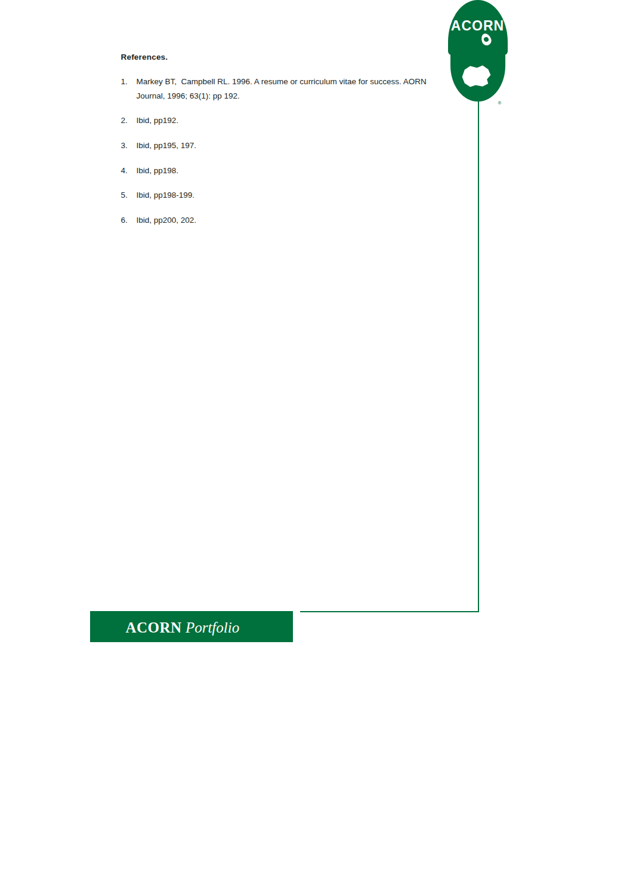ACORN
®
References.
1. Markey BT, Campbell RL. 1996. A resume or curriculum vitae for success. AORN Journal, 1996; 63(1): pp 192.
2. Ibid, pp192.
3. Ibid, pp195, 197.
4. Ibid, pp198.
5. Ibid, pp198-199.
6. Ibid, pp200, 202.
ACORN Portfolio